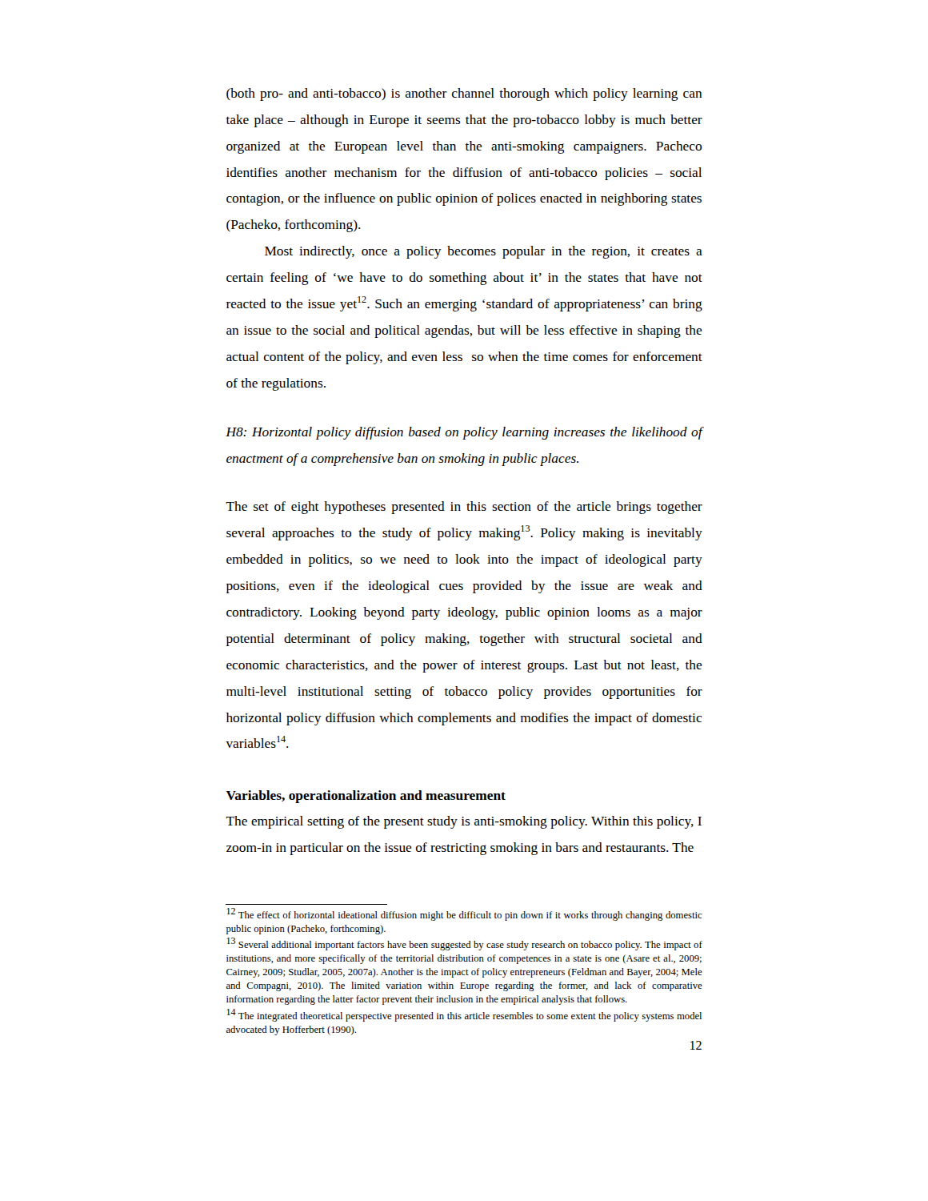(both pro- and anti-tobacco) is another channel thorough which policy learning can take place – although in Europe it seems that the pro-tobacco lobby is much better organized at the European level than the anti-smoking campaigners. Pacheco identifies another mechanism for the diffusion of anti-tobacco policies – social contagion, or the influence on public opinion of polices enacted in neighboring states (Pacheko, forthcoming).
Most indirectly, once a policy becomes popular in the region, it creates a certain feeling of ‘we have to do something about it’ in the states that have not reacted to the issue yet12. Such an emerging ‘standard of appropriateness’ can bring an issue to the social and political agendas, but will be less effective in shaping the actual content of the policy, and even less so when the time comes for enforcement of the regulations.
H8: Horizontal policy diffusion based on policy learning increases the likelihood of enactment of a comprehensive ban on smoking in public places.
The set of eight hypotheses presented in this section of the article brings together several approaches to the study of policy making13. Policy making is inevitably embedded in politics, so we need to look into the impact of ideological party positions, even if the ideological cues provided by the issue are weak and contradictory. Looking beyond party ideology, public opinion looms as a major potential determinant of policy making, together with structural societal and economic characteristics, and the power of interest groups. Last but not least, the multi-level institutional setting of tobacco policy provides opportunities for horizontal policy diffusion which complements and modifies the impact of domestic variables14.
Variables, operationalization and measurement
The empirical setting of the present study is anti-smoking policy. Within this policy, I zoom-in in particular on the issue of restricting smoking in bars and restaurants. The
12 The effect of horizontal ideational diffusion might be difficult to pin down if it works through changing domestic public opinion (Pacheko, forthcoming).
13 Several additional important factors have been suggested by case study research on tobacco policy. The impact of institutions, and more specifically of the territorial distribution of competences in a state is one (Asare et al., 2009; Cairney, 2009; Studlar, 2005, 2007a). Another is the impact of policy entrepreneurs (Feldman and Bayer, 2004; Mele and Compagni, 2010). The limited variation within Europe regarding the former, and lack of comparative information regarding the latter factor prevent their inclusion in the empirical analysis that follows.
14 The integrated theoretical perspective presented in this article resembles to some extent the policy systems model advocated by Hofferbert (1990).
12